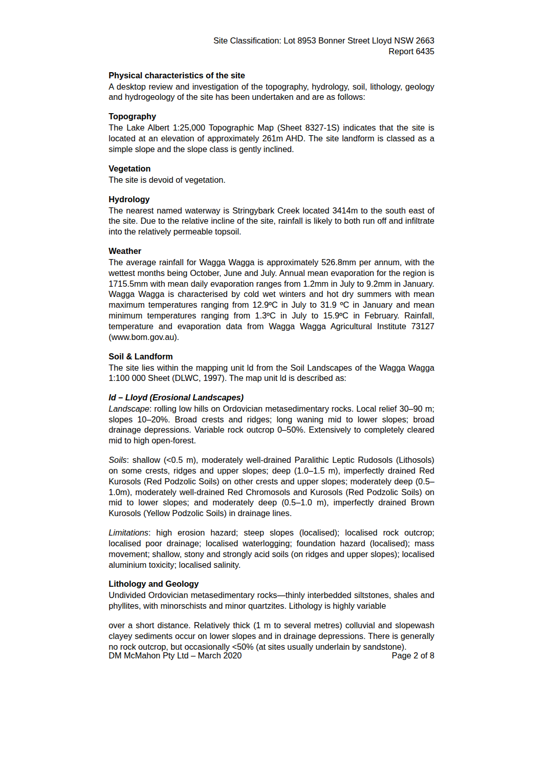Site Classification: Lot 8953 Bonner Street Lloyd NSW 2663
Report 6435
Physical characteristics of the site
A desktop review and investigation of the topography, hydrology, soil, lithology, geology and hydrogeology of the site has been undertaken and are as follows:
Topography
The Lake Albert 1:25,000 Topographic Map (Sheet 8327-1S) indicates that the site is located at an elevation of approximately 261m AHD. The site landform is classed as a simple slope and the slope class is gently inclined.
Vegetation
The site is devoid of vegetation.
Hydrology
The nearest named waterway is Stringybark Creek located 3414m to the south east of the site. Due to the relative incline of the site, rainfall is likely to both run off and infiltrate into the relatively permeable topsoil.
Weather
The average rainfall for Wagga Wagga is approximately 526.8mm per annum, with the wettest months being October, June and July. Annual mean evaporation for the region is 1715.5mm with mean daily evaporation ranges from 1.2mm in July to 9.2mm in January. Wagga Wagga is characterised by cold wet winters and hot dry summers with mean maximum temperatures ranging from 12.9ºC in July to 31.9 ºC in January and mean minimum temperatures ranging from 1.3ºC in July to 15.9ºC in February. Rainfall, temperature and evaporation data from Wagga Wagga Agricultural Institute 73127 (www.bom.gov.au).
Soil & Landform
The site lies within the mapping unit ld from the Soil Landscapes of the Wagga Wagga 1:100 000 Sheet (DLWC, 1997). The map unit ld is described as:
ld – Lloyd (Erosional Landscapes)
Landscape: rolling low hills on Ordovician metasedimentary rocks. Local relief 30–90 m; slopes 10–20%. Broad crests and ridges; long waning mid to lower slopes; broad drainage depressions. Variable rock outcrop 0–50%. Extensively to completely cleared mid to high open-forest.
Soils: shallow (<0.5 m), moderately well-drained Paralithic Leptic Rudosols (Lithosols) on some crests, ridges and upper slopes; deep (1.0–1.5 m), imperfectly drained Red Kurosols (Red Podzolic Soils) on other crests and upper slopes; moderately deep (0.5–1.0m), moderately well-drained Red Chromosols and Kurosols (Red Podzolic Soils) on mid to lower slopes; and moderately deep (0.5–1.0 m), imperfectly drained Brown Kurosols (Yellow Podzolic Soils) in drainage lines.
Limitations: high erosion hazard; steep slopes (localised); localised rock outcrop; localised poor drainage; localised waterlogging; foundation hazard (localised); mass movement; shallow, stony and strongly acid soils (on ridges and upper slopes); localised aluminium toxicity; localised salinity.
Lithology and Geology
Undivided Ordovician metasedimentary rocks—thinly interbedded siltstones, shales and phyllites, with minorschists and minor quartzites. Lithology is highly variable
over a short distance. Relatively thick (1 m to several metres) colluvial and slopewash clayey sediments occur on lower slopes and in drainage depressions. There is generally no rock outcrop, but occasionally <50% (at sites usually underlain by sandstone).
DM McMahon Pty Ltd – March 2020 Page 2 of 8